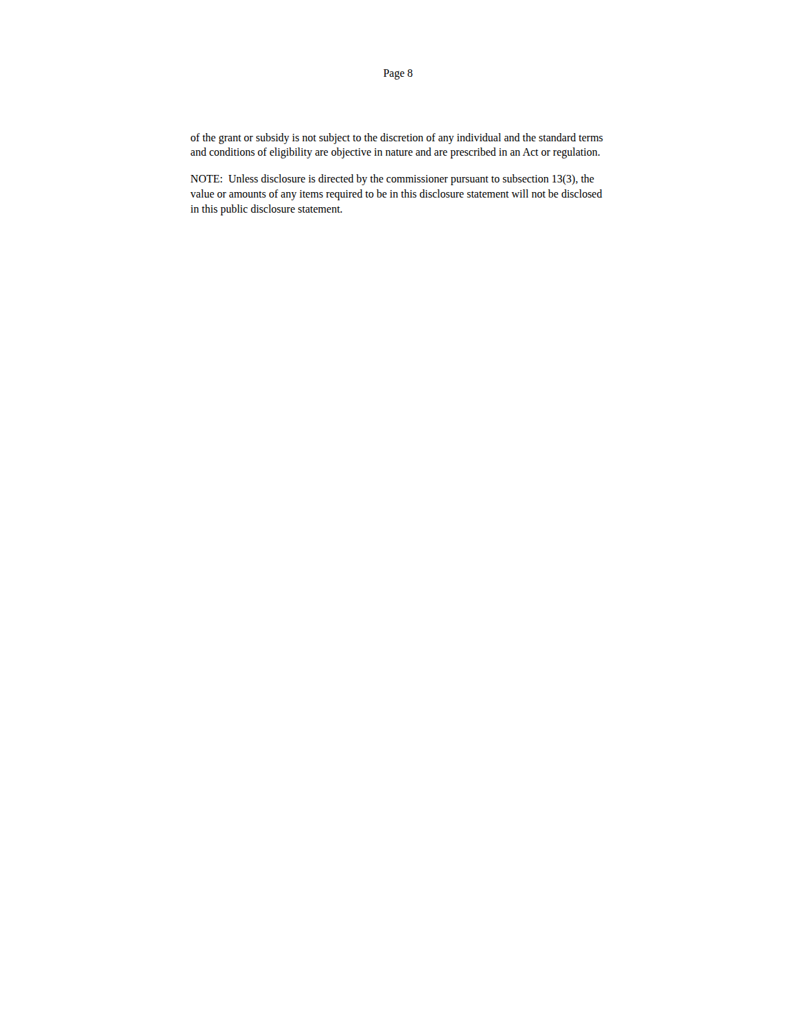Page 8
of the grant or subsidy is not subject to the discretion of any individual and the standard terms and conditions of eligibility are objective in nature and are prescribed in an Act or regulation.
NOTE: Unless disclosure is directed by the commissioner pursuant to subsection 13(3), the value or amounts of any items required to be in this disclosure statement will not be disclosed in this public disclosure statement.